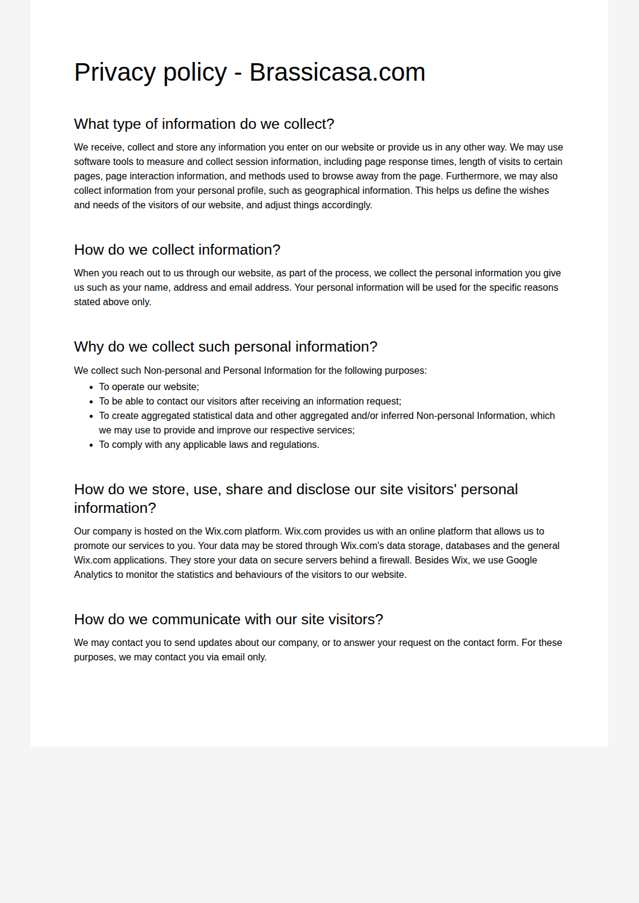Privacy policy - Brassicasa.com
What type of information do we collect?
We receive, collect and store any information you enter on our website or provide us in any other way. We may use software tools to measure and collect session information, including page response times, length of visits to certain pages, page interaction information, and methods used to browse away from the page. Furthermore, we may also collect information from your personal profile, such as geographical information. This helps us define the wishes and needs of the visitors of our website, and adjust things accordingly.
How do we collect information?
When you reach out to us through our website, as part of the process, we collect the personal information you give us such as your name, address and email address. Your personal information will be used for the specific reasons stated above only.
Why do we collect such personal information?
We collect such Non-personal and Personal Information for the following purposes:
To operate our website;
To be able to contact our visitors after receiving an information request;
To create aggregated statistical data and other aggregated and/or inferred Non-personal Information, which we may use to provide and improve our respective services;
To comply with any applicable laws and regulations.
How do we store, use, share and disclose our site visitors' personal information?
Our company is hosted on the Wix.com platform. Wix.com provides us with an online platform that allows us to promote our services to you. Your data may be stored through Wix.com's data storage, databases and the general Wix.com applications. They store your data on secure servers behind a firewall. Besides Wix, we use Google Analytics to monitor the statistics and behaviours of the visitors to our website.
How do we communicate with our site visitors?
We may contact you to send updates about our company, or to answer your request on the contact form. For these purposes, we may contact you via email only.